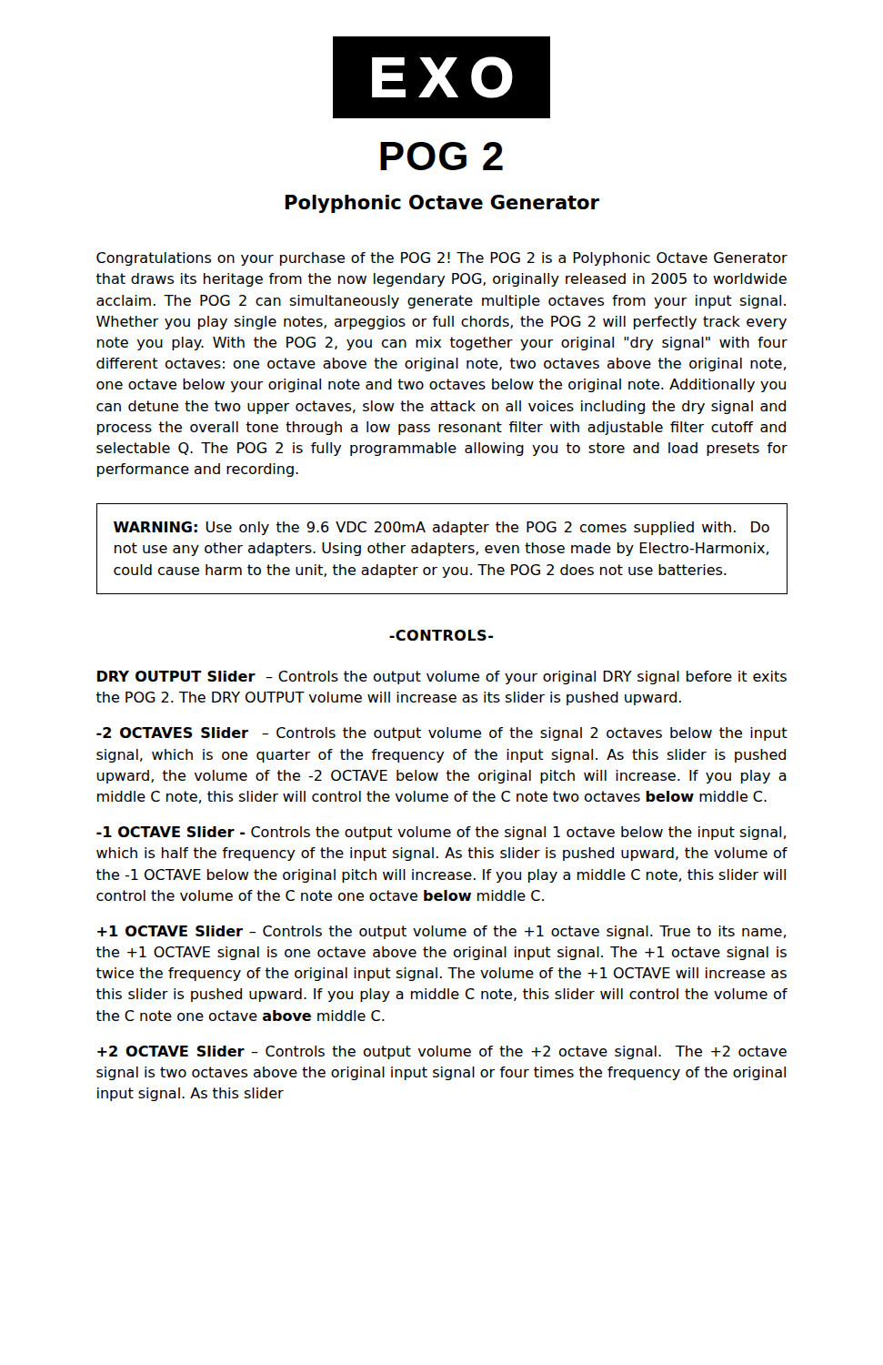EXO
POG 2
Polyphonic Octave Generator
Congratulations on your purchase of the POG 2! The POG 2 is a Polyphonic Octave Generator that draws its heritage from the now legendary POG, originally released in 2005 to worldwide acclaim. The POG 2 can simultaneously generate multiple octaves from your input signal. Whether you play single notes, arpeggios or full chords, the POG 2 will perfectly track every note you play. With the POG 2, you can mix together your original "dry signal" with four different octaves: one octave above the original note, two octaves above the original note, one octave below your original note and two octaves below the original note. Additionally you can detune the two upper octaves, slow the attack on all voices including the dry signal and process the overall tone through a low pass resonant filter with adjustable filter cutoff and selectable Q. The POG 2 is fully programmable allowing you to store and load presets for performance and recording.
WARNING: Use only the 9.6 VDC 200mA adapter the POG 2 comes supplied with. Do not use any other adapters. Using other adapters, even those made by Electro-Harmonix, could cause harm to the unit, the adapter or you. The POG 2 does not use batteries.
-CONTROLS-
DRY OUTPUT Slider – Controls the output volume of your original DRY signal before it exits the POG 2. The DRY OUTPUT volume will increase as its slider is pushed upward.
-2 OCTAVES Slider – Controls the output volume of the signal 2 octaves below the input signal, which is one quarter of the frequency of the input signal. As this slider is pushed upward, the volume of the -2 OCTAVE below the original pitch will increase. If you play a middle C note, this slider will control the volume of the C note two octaves below middle C.
-1 OCTAVE Slider - Controls the output volume of the signal 1 octave below the input signal, which is half the frequency of the input signal. As this slider is pushed upward, the volume of the -1 OCTAVE below the original pitch will increase. If you play a middle C note, this slider will control the volume of the C note one octave below middle C.
+1 OCTAVE Slider – Controls the output volume of the +1 octave signal. True to its name, the +1 OCTAVE signal is one octave above the original input signal. The +1 octave signal is twice the frequency of the original input signal. The volume of the +1 OCTAVE will increase as this slider is pushed upward. If you play a middle C note, this slider will control the volume of the C note one octave above middle C.
+2 OCTAVE Slider – Controls the output volume of the +2 octave signal. The +2 octave signal is two octaves above the original input signal or four times the frequency of the original input signal. As this slider